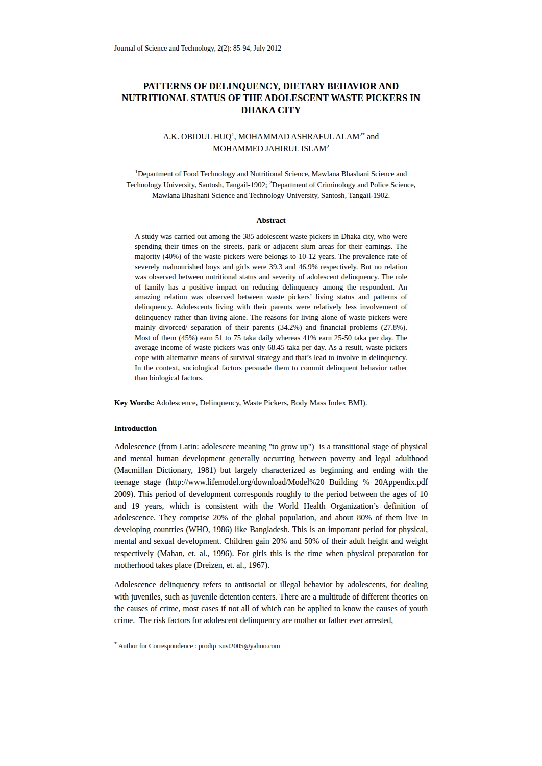Journal of Science and Technology, 2(2): 85-94, July 2012
Patterns of Delinquency, Dietary Behavior and Nutritional Status of the Adolescent Waste Pickers in Dhaka City
A.K. OBIDUL HUQ1, MOHAMMAD ASHRAFUL ALAM2* and
MOHAMMED JAHIRUL ISLAM2
1Department of Food Technology and Nutritional Science, Mawlana Bhashani Science and Technology University, Santosh, Tangail-1902; 2Department of Criminology and Police Science, Mawlana Bhashani Science and Technology University, Santosh, Tangail-1902.
Abstract
A study was carried out among the 385 adolescent waste pickers in Dhaka city, who were spending their times on the streets, park or adjacent slum areas for their earnings. The majority (40%) of the waste pickers were belongs to 10-12 years. The prevalence rate of severely malnourished boys and girls were 39.3 and 46.9% respectively. But no relation was observed between nutritional status and severity of adolescent delinquency. The role of family has a positive impact on reducing delinquency among the respondent. An amazing relation was observed between waste pickers’ living status and patterns of delinquency. Adolescents living with their parents were relatively less involvement of delinquency rather than living alone. The reasons for living alone of waste pickers were mainly divorced/ separation of their parents (34.2%) and financial problems (27.8%). Most of them (45%) earn 51 to 75 taka daily whereas 41% earn 25-50 taka per day. The average income of waste pickers was only 68.45 taka per day. As a result, waste pickers cope with alternative means of survival strategy and that’s lead to involve in delinquency. In the context, sociological factors persuade them to commit delinquent behavior rather than biological factors.
Key Words: Adolescence, Delinquency, Waste Pickers, Body Mass Index BMI).
Introduction
Adolescence (from Latin: adolescere meaning "to grow up") is a transitional stage of physical and mental human development generally occurring between poverty and legal adulthood (Macmillan Dictionary, 1981) but largely characterized as beginning and ending with the teenage stage (http://www.lifemodel.org/download/Model%20 Building % 20Appendix.pdf 2009). This period of development corresponds roughly to the period between the ages of 10 and 19 years, which is consistent with the World Health Organization’s definition of adolescence. They comprise 20% of the global population, and about 80% of them live in developing countries (WHO, 1986) like Bangladesh. This is an important period for physical, mental and sexual development. Children gain 20% and 50% of their adult height and weight respectively (Mahan, et. al., 1996). For girls this is the time when physical preparation for motherhood takes place (Dreizen, et. al., 1967).
Adolescence delinquency refers to antisocial or illegal behavior by adolescents, for dealing with juveniles, such as juvenile detention centers. There are a multitude of different theories on the causes of crime, most cases if not all of which can be applied to know the causes of youth crime. The risk factors for adolescent delinquency are mother or father ever arrested,
* Author for Correspondence : prodip_sust2005@yahoo.com